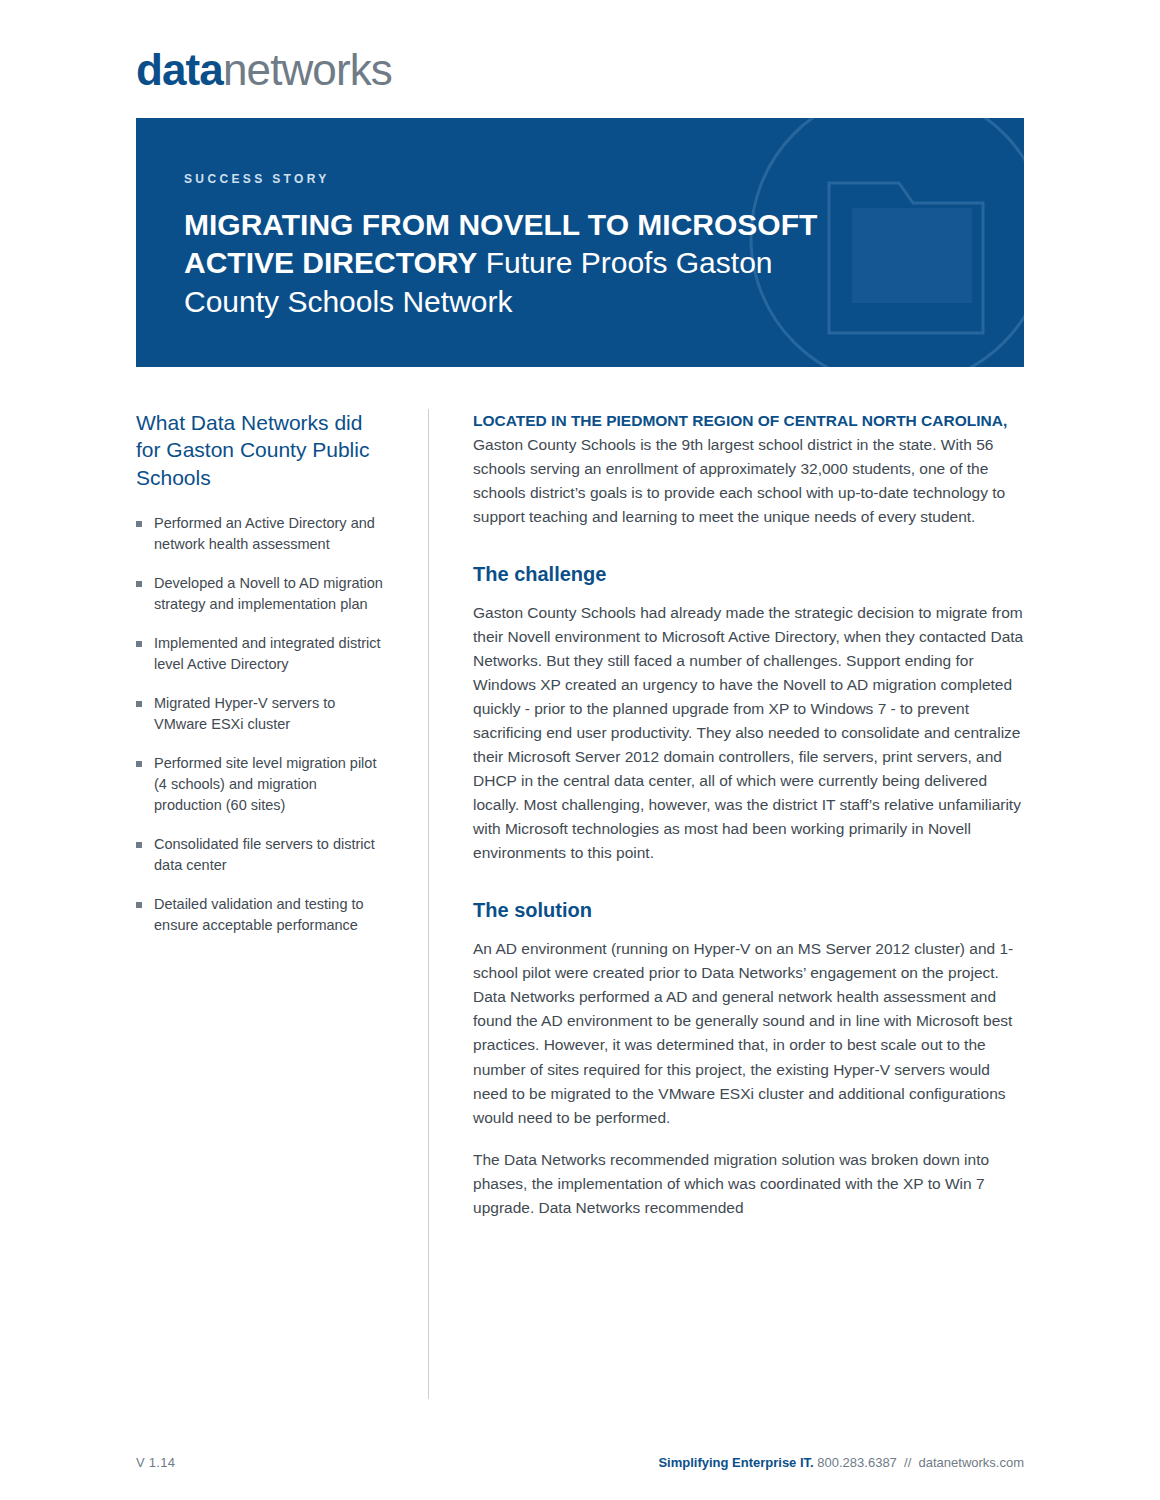data networks
Success Story
Migrating from Novell to Microsoft Active Directory Future Proofs Gaston County Schools Network
What Data Networks did for Gaston County Public Schools
Performed an Active Directory and network health assessment
Developed a Novell to AD migration strategy and implementation plan
Implemented and integrated district level Active Directory
Migrated Hyper-V servers to VMware ESXi cluster
Performed site level migration pilot (4 schools) and migration production (60 sites)
Consolidated file servers to district data center
Detailed validation and testing to ensure acceptable performance
Located in the Piedmont region of central North Carolina, Gaston County Schools is the 9th largest school district in the state. With 56 schools serving an enrollment of approximately 32,000 students, one of the schools district’s goals is to provide each school with up-to-date technology to support teaching and learning to meet the unique needs of every student.
The challenge
Gaston County Schools had already made the strategic decision to migrate from their Novell environment to Microsoft Active Directory, when they contacted Data Networks. But they still faced a number of challenges. Support ending for Windows XP created an urgency to have the Novell to AD migration completed quickly - prior to the planned upgrade from XP to Windows 7 - to prevent sacrificing end user productivity. They also needed to consolidate and centralize their Microsoft Server 2012 domain controllers, file servers, print servers, and DHCP in the central data center, all of which were currently being delivered locally. Most challenging, however, was the district IT staff’s relative unfamiliarity with Microsoft technologies as most had been working primarily in Novell environments to this point.
The solution
An AD environment (running on Hyper-V on an MS Server 2012 cluster) and 1-school pilot were created prior to Data Networks’ engagement on the project. Data Networks performed a AD and general network health assessment and found the AD environment to be generally sound and in line with Microsoft best practices. However, it was determined that, in order to best scale out to the number of sites required for this project, the existing Hyper-V servers would need to be migrated to the VMware ESXi cluster and additional configurations would need to be performed.
The Data Networks recommended migration solution was broken down into phases, the implementation of which was coordinated with the XP to Win 7 upgrade. Data Networks recommended
V 1.14 Simplifying Enterprise IT. 800.283.6387 // datanetworks.com